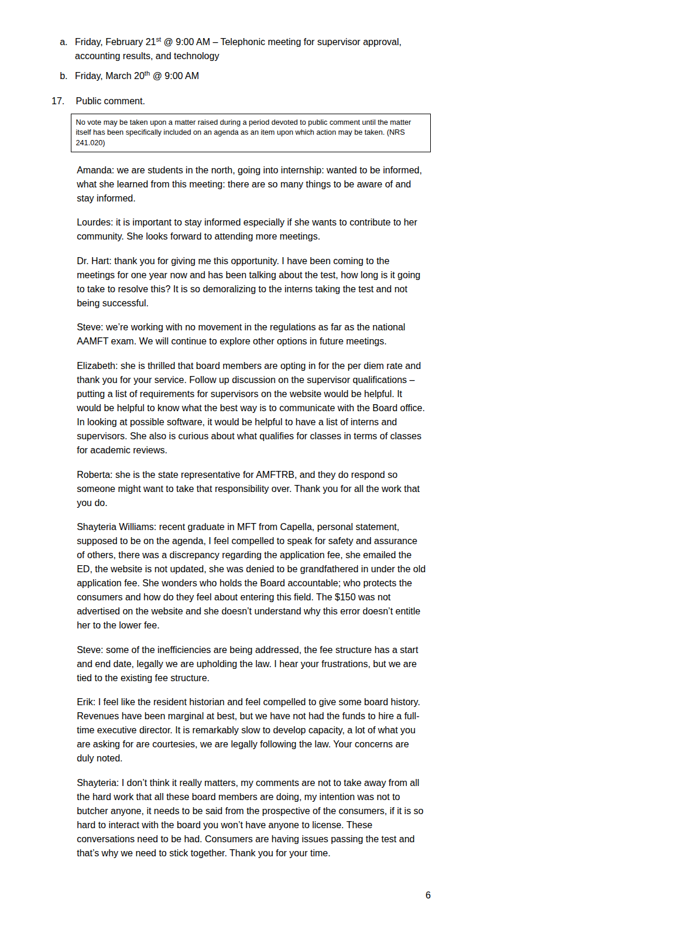Friday, February 21st @ 9:00 AM – Telephonic meeting for supervisor approval, accounting results, and technology
Friday, March 20th @ 9:00 AM
17. Public comment.
No vote may be taken upon a matter raised during a period devoted to public comment until the matter itself has been specifically included on an agenda as an item upon which action may be taken. (NRS 241.020)
Amanda: we are students in the north, going into internship: wanted to be informed, what she learned from this meeting: there are so many things to be aware of and stay informed.
Lourdes: it is important to stay informed especially if she wants to contribute to her community. She looks forward to attending more meetings.
Dr. Hart: thank you for giving me this opportunity. I have been coming to the meetings for one year now and has been talking about the test, how long is it going to take to resolve this? It is so demoralizing to the interns taking the test and not being successful.
Steve: we’re working with no movement in the regulations as far as the national AAMFT exam. We will continue to explore other options in future meetings.
Elizabeth: she is thrilled that board members are opting in for the per diem rate and thank you for your service. Follow up discussion on the supervisor qualifications – putting a list of requirements for supervisors on the website would be helpful. It would be helpful to know what the best way is to communicate with the Board office. In looking at possible software, it would be helpful to have a list of interns and supervisors. She also is curious about what qualifies for classes in terms of classes for academic reviews.
Roberta: she is the state representative for AMFTRB, and they do respond so someone might want to take that responsibility over. Thank you for all the work that you do.
Shayteria Williams: recent graduate in MFT from Capella, personal statement, supposed to be on the agenda, I feel compelled to speak for safety and assurance of others, there was a discrepancy regarding the application fee, she emailed the ED, the website is not updated, she was denied to be grandfathered in under the old application fee. She wonders who holds the Board accountable; who protects the consumers and how do they feel about entering this field. The $150 was not advertised on the website and she doesn’t understand why this error doesn’t entitle her to the lower fee.
Steve: some of the inefficiencies are being addressed, the fee structure has a start and end date, legally we are upholding the law. I hear your frustrations, but we are tied to the existing fee structure.
Erik: I feel like the resident historian and feel compelled to give some board history. Revenues have been marginal at best, but we have not had the funds to hire a full-time executive director. It is remarkably slow to develop capacity, a lot of what you are asking for are courtesies, we are legally following the law. Your concerns are duly noted.
Shayteria: I don’t think it really matters, my comments are not to take away from all the hard work that all these board members are doing, my intention was not to butcher anyone, it needs to be said from the prospective of the consumers, if it is so hard to interact with the board you won’t have anyone to license. These conversations need to be had. Consumers are having issues passing the test and that’s why we need to stick together. Thank you for your time.
6